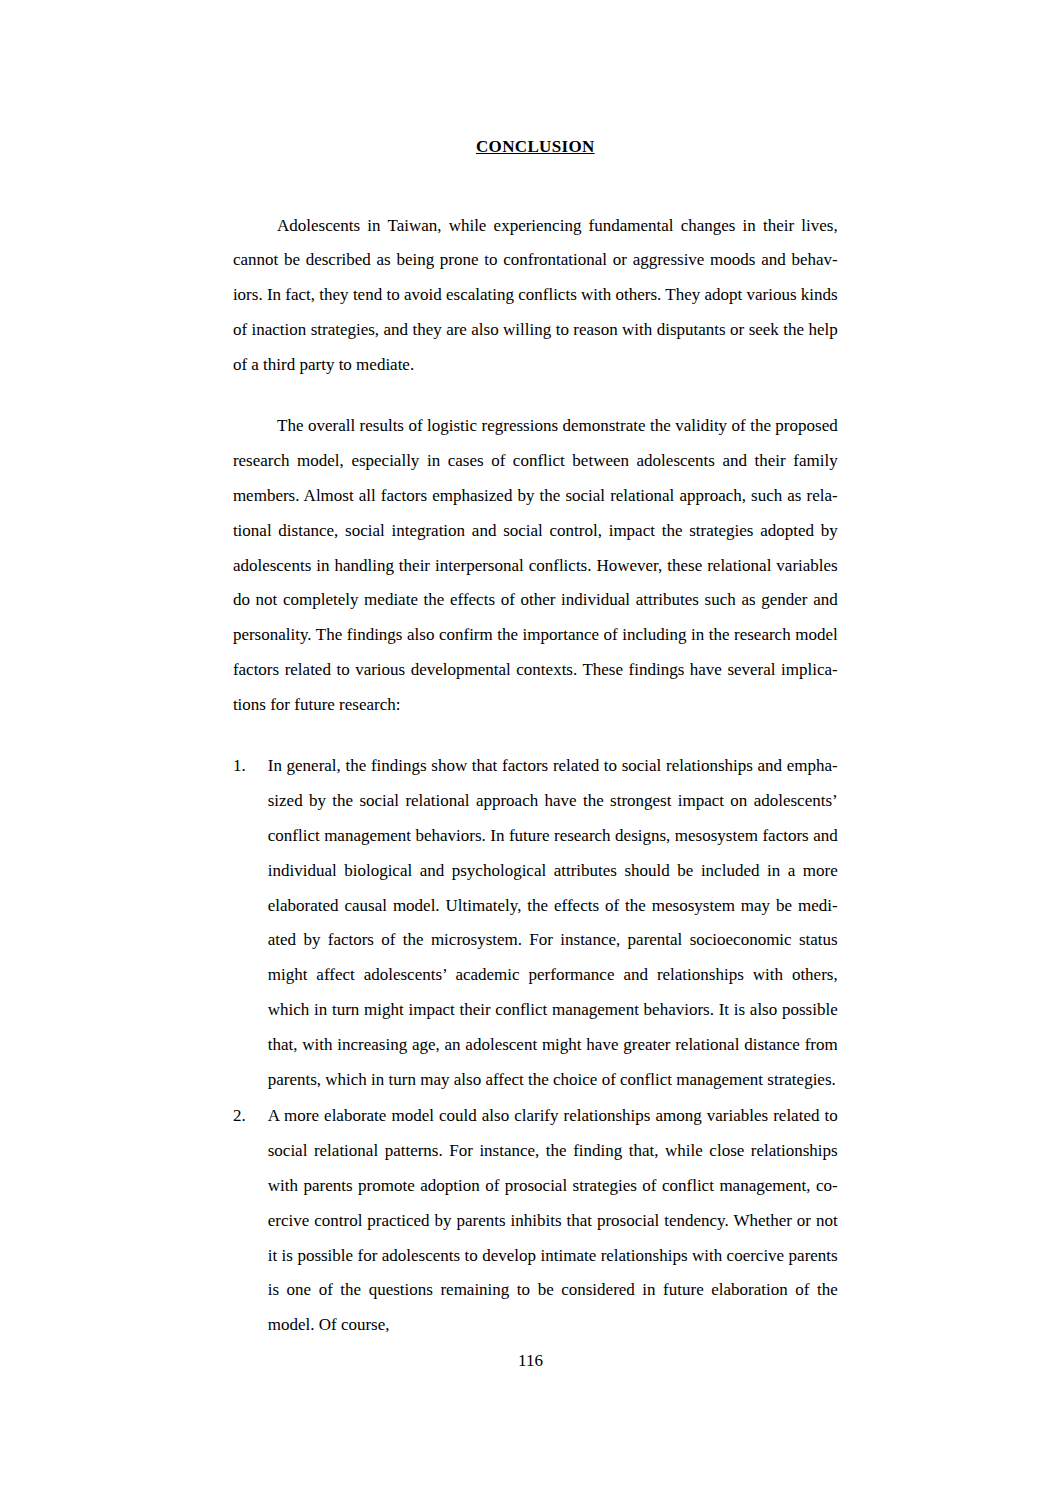CONCLUSION
Adolescents in Taiwan, while experiencing fundamental changes in their lives, cannot be described as being prone to confrontational or aggressive moods and behaviors. In fact, they tend to avoid escalating conflicts with others. They adopt various kinds of inaction strategies, and they are also willing to reason with disputants or seek the help of a third party to mediate.
The overall results of logistic regressions demonstrate the validity of the proposed research model, especially in cases of conflict between adolescents and their family members. Almost all factors emphasized by the social relational approach, such as relational distance, social integration and social control, impact the strategies adopted by adolescents in handling their interpersonal conflicts. However, these relational variables do not completely mediate the effects of other individual attributes such as gender and personality. The findings also confirm the importance of including in the research model factors related to various developmental contexts. These findings have several implications for future research:
In general, the findings show that factors related to social relationships and emphasized by the social relational approach have the strongest impact on adolescents’ conflict management behaviors. In future research designs, mesosystem factors and individual biological and psychological attributes should be included in a more elaborated causal model. Ultimately, the effects of the mesosystem may be mediated by factors of the microsystem. For instance, parental socioeconomic status might affect adolescents’ academic performance and relationships with others, which in turn might impact their conflict management behaviors. It is also possible that, with increasing age, an adolescent might have greater relational distance from parents, which in turn may also affect the choice of conflict management strategies.
A more elaborate model could also clarify relationships among variables related to social relational patterns. For instance, the finding that, while close relationships with parents promote adoption of prosocial strategies of conflict management, coercive control practiced by parents inhibits that prosocial tendency. Whether or not it is possible for adolescents to develop intimate relationships with coercive parents is one of the questions remaining to be considered in future elaboration of the model. Of course,
116